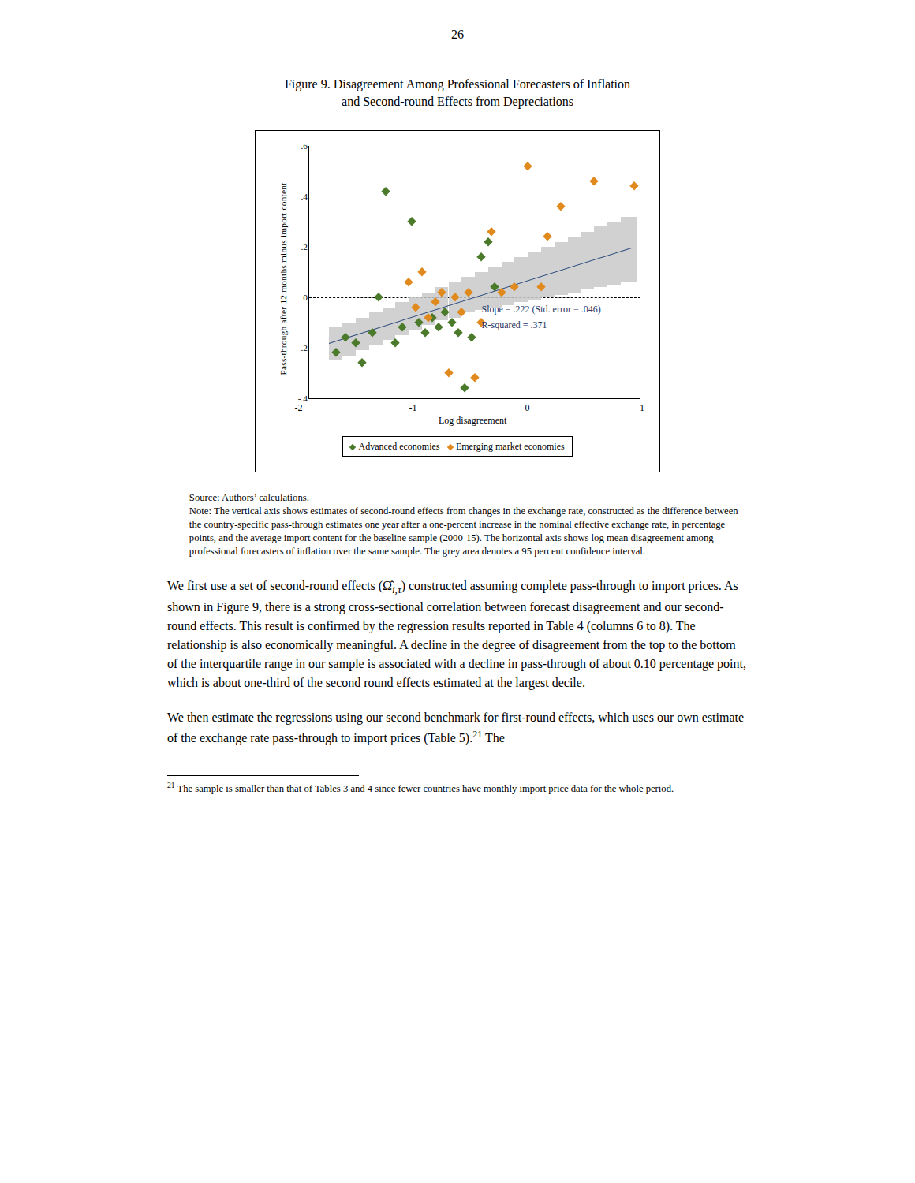26
Figure 9. Disagreement Among Professional Forecasters of Inflation
and Second-round Effects from Depreciations
Pass-through after 12 months minus import content
.6 .4 .2 0 -.2 -.4
Slope = .222 (Std. error = .046)
R-squared = .371
-2 -1 0 1
Log disagreement
Advanced economies Emerging market economies
Source: Authors’ calculations.
Note: The vertical axis shows estimates of second-round effects from changes in the exchange rate, constructed as the difference between the country-specific pass-through estimates one year after a one-percent increase in the nominal effective exchange rate, in percentage points, and the average import content for the baseline sample (2000-15). The horizontal axis shows log mean disagreement among professional forecasters of inflation over the same sample. The grey area denotes a 95 percent confidence interval.
We first use a set of second-round effects (Ω̂i,τ) constructed assuming complete pass-through to import prices. As shown in Figure 9, there is a strong cross-sectional correlation between forecast disagreement and our second-round effects. This result is confirmed by the regression results reported in Table 4 (columns 6 to 8). The relationship is also economically meaningful. A decline in the degree of disagreement from the top to the bottom of the interquartile range in our sample is associated with a decline in pass-through of about 0.10 percentage point, which is about one-third of the second round effects estimated at the largest decile.
We then estimate the regressions using our second benchmark for first-round effects, which uses our own estimate of the exchange rate pass-through to import prices (Table 5).21 The
21 The sample is smaller than that of Tables 3 and 4 since fewer countries have monthly import price data for the whole period.